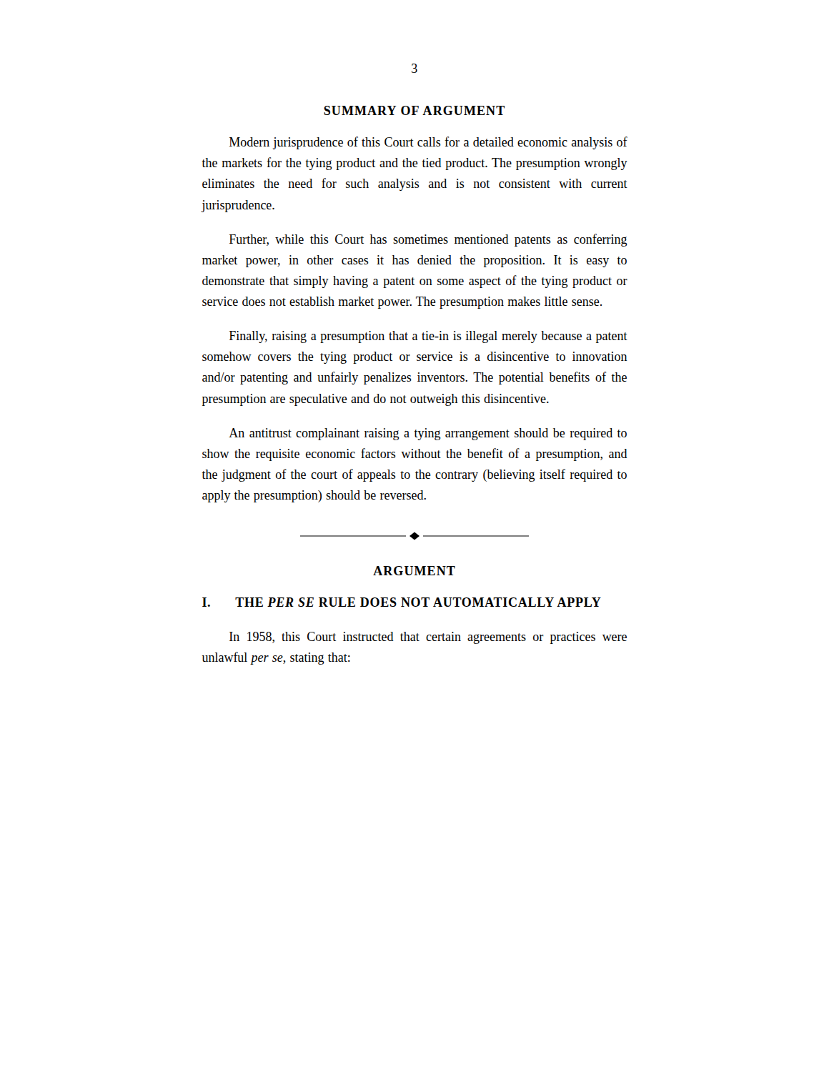3
SUMMARY OF ARGUMENT
Modern jurisprudence of this Court calls for a detailed economic analysis of the markets for the tying product and the tied product. The presumption wrongly eliminates the need for such analysis and is not consistent with current jurisprudence.
Further, while this Court has sometimes mentioned patents as conferring market power, in other cases it has denied the proposition. It is easy to demonstrate that simply having a patent on some aspect of the tying product or service does not establish market power. The presumption makes little sense.
Finally, raising a presumption that a tie-in is illegal merely because a patent somehow covers the tying product or service is a disincentive to innovation and/or patenting and unfairly penalizes inventors. The potential benefits of the presumption are speculative and do not outweigh this disincentive.
An antitrust complainant raising a tying arrangement should be required to show the requisite economic factors without the benefit of a presumption, and the judgment of the court of appeals to the contrary (believing itself required to apply the presumption) should be reversed.
ARGUMENT
I. THE PER SE RULE DOES NOT AUTOMATICALLY APPLY
In 1958, this Court instructed that certain agreements or practices were unlawful per se, stating that: